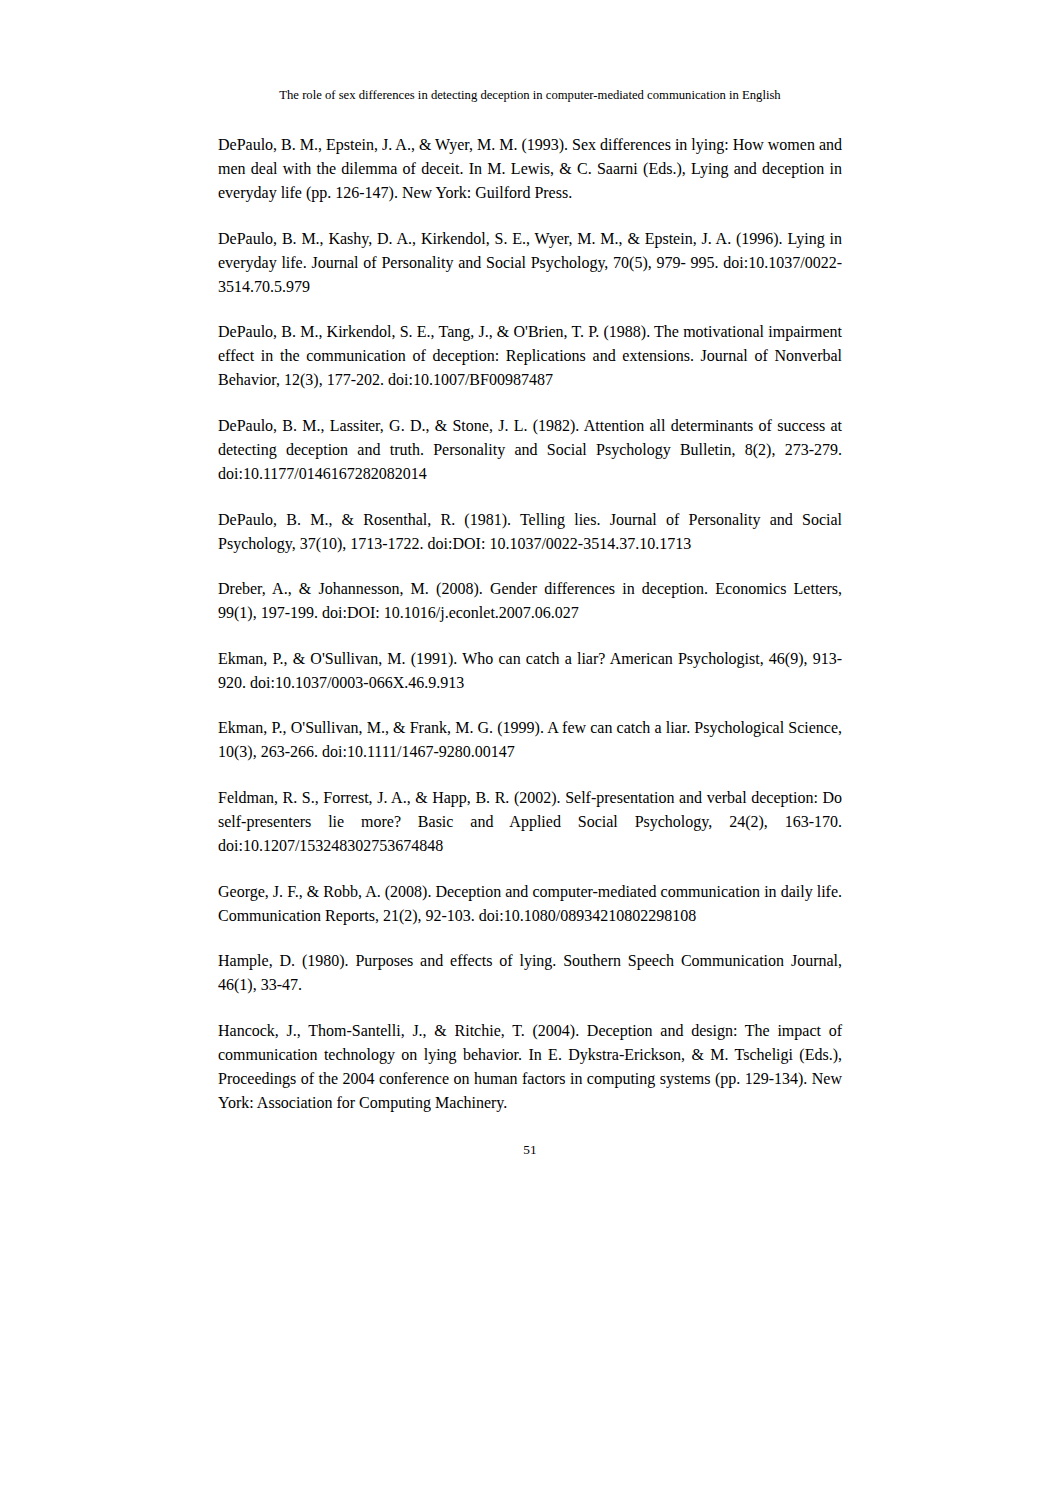The role of sex differences in detecting deception in computer-mediated communication in English
DePaulo, B. M., Epstein, J. A., & Wyer, M. M. (1993). Sex differences in lying: How women and men deal with the dilemma of deceit. In M. Lewis, & C. Saarni (Eds.), Lying and deception in everyday life (pp. 126-147). New York: Guilford Press.
DePaulo, B. M., Kashy, D. A., Kirkendol, S. E., Wyer, M. M., & Epstein, J. A. (1996). Lying in everyday life. Journal of Personality and Social Psychology, 70(5), 979- 995. doi:10.1037/0022-3514.70.5.979
DePaulo, B. M., Kirkendol, S. E., Tang, J., & O'Brien, T. P. (1988). The motivational impairment effect in the communication of deception: Replications and extensions. Journal of Nonverbal Behavior, 12(3), 177-202. doi:10.1007/BF00987487
DePaulo, B. M., Lassiter, G. D., & Stone, J. L. (1982). Attention all determinants of success at detecting deception and truth. Personality and Social Psychology Bulletin, 8(2), 273-279. doi:10.1177/0146167282082014
DePaulo, B. M., & Rosenthal, R. (1981). Telling lies. Journal of Personality and Social Psychology, 37(10), 1713-1722. doi:DOI: 10.1037/0022-3514.37.10.1713
Dreber, A., & Johannesson, M. (2008). Gender differences in deception. Economics Letters, 99(1), 197-199. doi:DOI: 10.1016/j.econlet.2007.06.027
Ekman, P., & O'Sullivan, M. (1991). Who can catch a liar? American Psychologist, 46(9), 913-920. doi:10.1037/0003-066X.46.9.913
Ekman, P., O'Sullivan, M., & Frank, M. G. (1999). A few can catch a liar. Psychological Science, 10(3), 263-266. doi:10.1111/1467-9280.00147
Feldman, R. S., Forrest, J. A., & Happ, B. R. (2002). Self-presentation and verbal deception: Do self-presenters lie more? Basic and Applied Social Psychology, 24(2), 163-170. doi:10.1207/153248302753674848
George, J. F., & Robb, A. (2008). Deception and computer-mediated communication in daily life. Communication Reports, 21(2), 92-103. doi:10.1080/08934210802298108
Hample, D. (1980). Purposes and effects of lying. Southern Speech Communication Journal, 46(1), 33-47.
Hancock, J., Thom-Santelli, J., & Ritchie, T. (2004). Deception and design: The impact of communication technology on lying behavior. In E. Dykstra-Erickson, & M. Tscheligi (Eds.), Proceedings of the 2004 conference on human factors in computing systems (pp. 129-134). New York: Association for Computing Machinery.
51